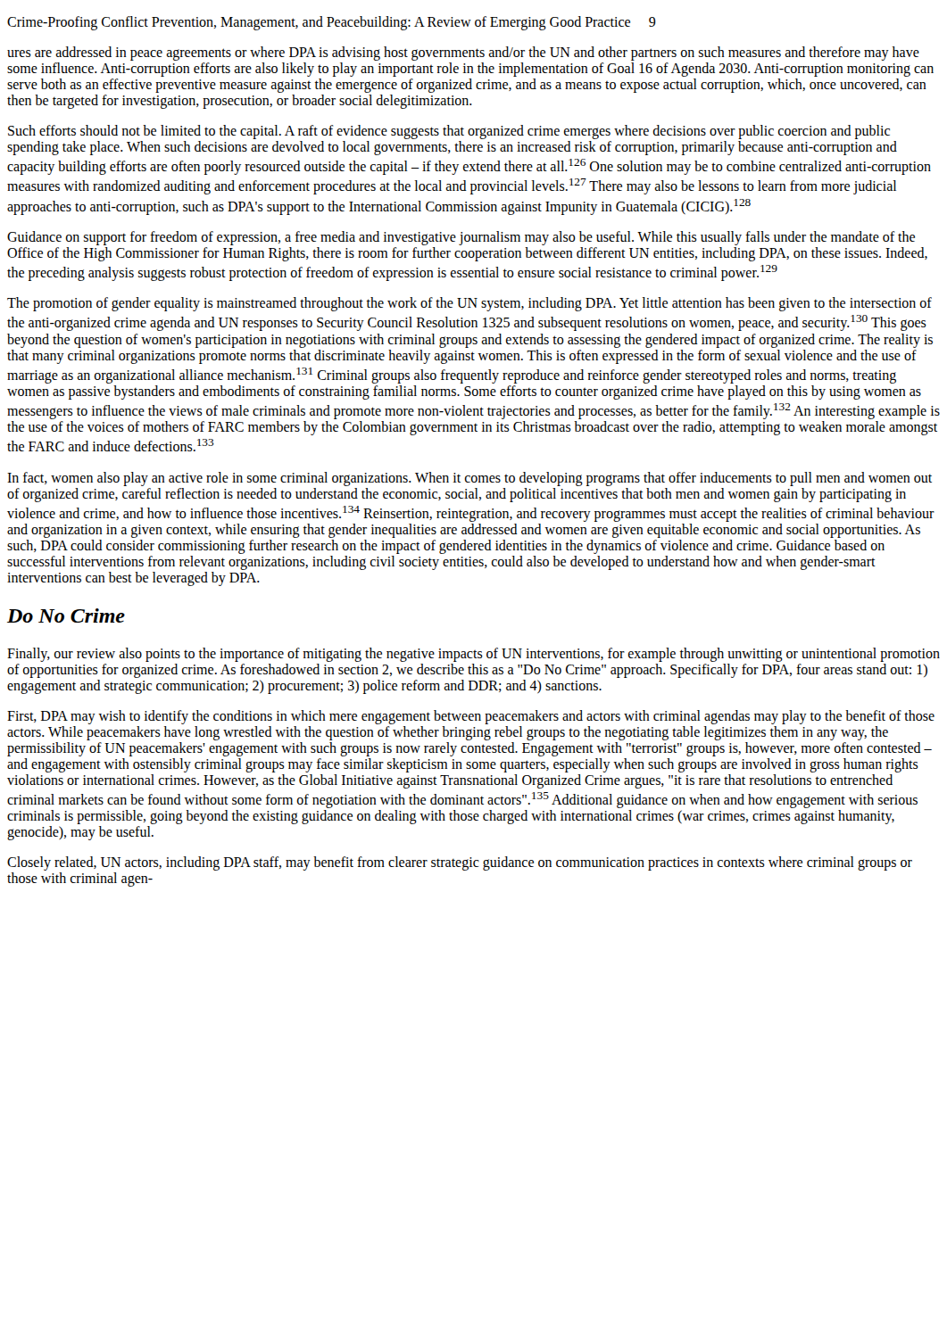Crime-Proofing Conflict Prevention, Management, and Peacebuilding: A Review of Emerging Good Practice 9
ures are addressed in peace agreements or where DPA is advising host governments and/or the UN and other partners on such measures and therefore may have some influence. Anti-corruption efforts are also likely to play an important role in the implementation of Goal 16 of Agenda 2030. Anti-corruption monitoring can serve both as an effective preventive measure against the emergence of organized crime, and as a means to expose actual corruption, which, once uncovered, can then be targeted for investigation, prosecution, or broader social delegitimization.
Such efforts should not be limited to the capital. A raft of evidence suggests that organized crime emerges where decisions over public coercion and public spending take place. When such decisions are devolved to local governments, there is an increased risk of corruption, primarily because anti-corruption and capacity building efforts are often poorly resourced outside the capital – if they extend there at all.126 One solution may be to combine centralized anti-corruption measures with randomized auditing and enforcement procedures at the local and provincial levels.127 There may also be lessons to learn from more judicial approaches to anti-corruption, such as DPA's support to the International Commission against Impunity in Guatemala (CICIG).128
Guidance on support for freedom of expression, a free media and investigative journalism may also be useful. While this usually falls under the mandate of the Office of the High Commissioner for Human Rights, there is room for further cooperation between different UN entities, including DPA, on these issues. Indeed, the preceding analysis suggests robust protection of freedom of expression is essential to ensure social resistance to criminal power.129
The promotion of gender equality is mainstreamed throughout the work of the UN system, including DPA. Yet little attention has been given to the intersection of the anti-organized crime agenda and UN responses to Security Council Resolution 1325 and subsequent resolutions on women, peace, and security.130 This goes beyond the question of women's participation in negotiations with criminal groups and extends to assessing the gendered impact of organized crime. The reality is that many criminal organizations promote norms that discriminate heavily against women. This is often expressed in the form of sexual violence and the use of marriage as an organizational alliance mechanism.131 Criminal groups also frequently reproduce and reinforce gender stereotyped roles and norms, treating women as passive bystanders and embodiments of constraining familial norms. Some efforts to counter organized crime have played on this by using women as messengers to influence the views of male criminals and promote more non-violent trajectories and processes, as better for the family.132 An interesting example is the use of the voices of mothers of FARC members by the Colombian government in its Christmas broadcast over the radio, attempting to weaken morale amongst the FARC and induce defections.133
In fact, women also play an active role in some criminal organizations. When it comes to developing programs that offer inducements to pull men and women out of organized crime, careful reflection is needed to understand the economic, social, and political incentives that both men and women gain by participating in violence and crime, and how to influence those incentives.134 Reinsertion, reintegration, and recovery programmes must accept the realities of criminal behaviour and organization in a given context, while ensuring that gender inequalities are addressed and women are given equitable economic and social opportunities. As such, DPA could consider commissioning further research on the impact of gendered identities in the dynamics of violence and crime. Guidance based on successful interventions from relevant organizations, including civil society entities, could also be developed to understand how and when gender-smart interventions can best be leveraged by DPA.
Do No Crime
Finally, our review also points to the importance of mitigating the negative impacts of UN interventions, for example through unwitting or unintentional promotion of opportunities for organized crime. As foreshadowed in section 2, we describe this as a "Do No Crime" approach. Specifically for DPA, four areas stand out: 1) engagement and strategic communication; 2) procurement; 3) police reform and DDR; and 4) sanctions.
First, DPA may wish to identify the conditions in which mere engagement between peacemakers and actors with criminal agendas may play to the benefit of those actors. While peacemakers have long wrestled with the question of whether bringing rebel groups to the negotiating table legitimizes them in any way, the permissibility of UN peacemakers' engagement with such groups is now rarely contested. Engagement with "terrorist" groups is, however, more often contested – and engagement with ostensibly criminal groups may face similar skepticism in some quarters, especially when such groups are involved in gross human rights violations or international crimes. However, as the Global Initiative against Transnational Organized Crime argues, "it is rare that resolutions to entrenched criminal markets can be found without some form of negotiation with the dominant actors".135 Additional guidance on when and how engagement with serious criminals is permissible, going beyond the existing guidance on dealing with those charged with international crimes (war crimes, crimes against humanity, genocide), may be useful.
Closely related, UN actors, including DPA staff, may benefit from clearer strategic guidance on communication practices in contexts where criminal groups or those with criminal agen-